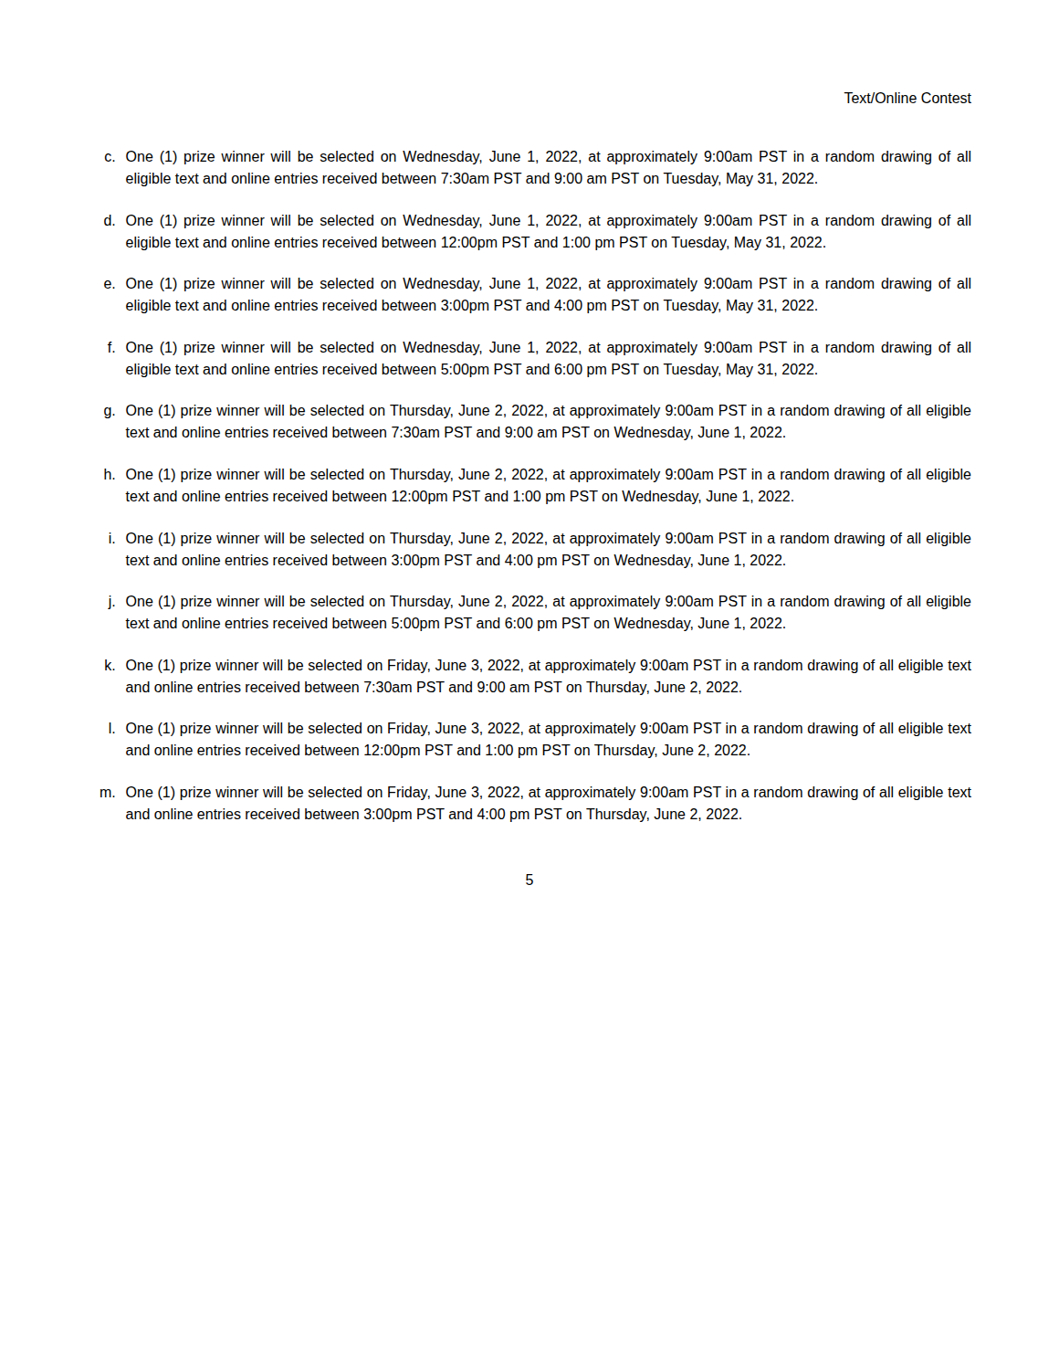Text/Online Contest
One (1) prize winner will be selected on Wednesday, June 1, 2022, at approximately 9:00am PST in a random drawing of all eligible text and online entries received between 7:30am PST and 9:00 am PST on Tuesday, May 31, 2022.
One (1) prize winner will be selected on Wednesday, June 1, 2022, at approximately 9:00am PST in a random drawing of all eligible text and online entries received between 12:00pm PST and 1:00 pm PST on Tuesday, May 31, 2022.
One (1) prize winner will be selected on Wednesday, June 1, 2022, at approximately 9:00am PST in a random drawing of all eligible text and online entries received between 3:00pm PST and 4:00 pm PST on Tuesday, May 31, 2022.
One (1) prize winner will be selected on Wednesday, June 1, 2022, at approximately 9:00am PST in a random drawing of all eligible text and online entries received between 5:00pm PST and 6:00 pm PST on Tuesday, May 31, 2022.
One (1) prize winner will be selected on Thursday, June 2, 2022, at approximately 9:00am PST in a random drawing of all eligible text and online entries received between 7:30am PST and 9:00 am PST on Wednesday, June 1, 2022.
One (1) prize winner will be selected on Thursday, June 2, 2022, at approximately 9:00am PST in a random drawing of all eligible text and online entries received between 12:00pm PST and 1:00 pm PST on Wednesday, June 1, 2022.
One (1) prize winner will be selected on Thursday, June 2, 2022, at approximately 9:00am PST in a random drawing of all eligible text and online entries received between 3:00pm PST and 4:00 pm PST on Wednesday, June 1, 2022.
One (1) prize winner will be selected on Thursday, June 2, 2022, at approximately 9:00am PST in a random drawing of all eligible text and online entries received between 5:00pm PST and 6:00 pm PST on Wednesday, June 1, 2022.
One (1) prize winner will be selected on Friday, June 3, 2022, at approximately 9:00am PST in a random drawing of all eligible text and online entries received between 7:30am PST and 9:00 am PST on Thursday, June 2, 2022.
One (1) prize winner will be selected on Friday, June 3, 2022, at approximately 9:00am PST in a random drawing of all eligible text and online entries received between 12:00pm PST and 1:00 pm PST on Thursday, June 2, 2022.
One (1) prize winner will be selected on Friday, June 3, 2022, at approximately 9:00am PST in a random drawing of all eligible text and online entries received between 3:00pm PST and 4:00 pm PST on Thursday, June 2, 2022.
5